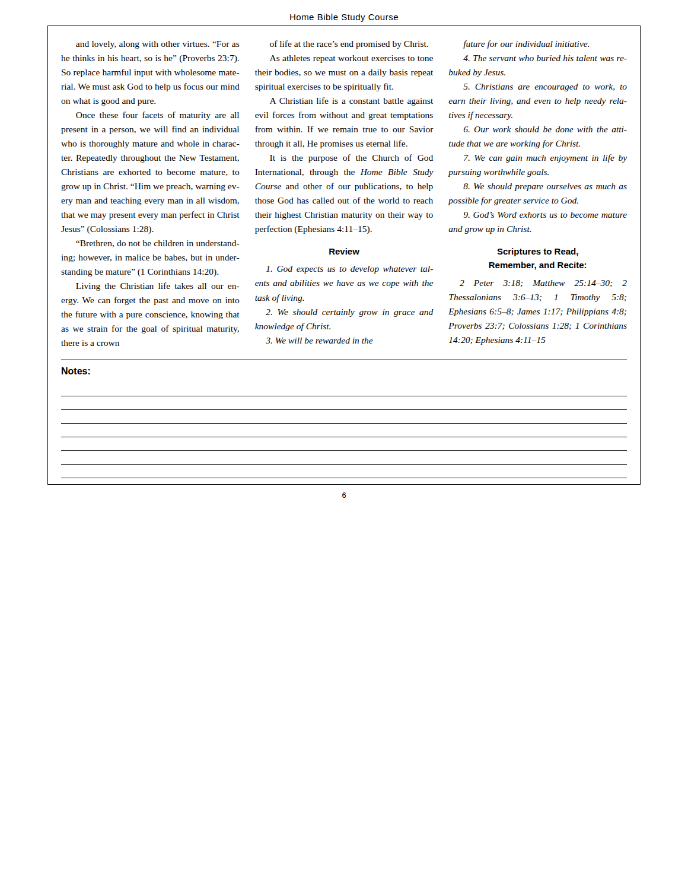Home Bible Study Course
and lovely, along with other virtues. “For as he thinks in his heart, so is he” (Proverbs 23:7). So replace harmful input with wholesome material. We must ask God to help us focus our mind on what is good and pure.
Once these four facets of maturity are all present in a person, we will find an individual who is thoroughly mature and whole in character. Repeatedly throughout the New Testament, Christians are exhorted to become mature, to grow up in Christ. “Him we preach, warning every man and teaching every man in all wisdom, that we may present every man perfect in Christ Jesus” (Colossians 1:28).
“Brethren, do not be children in understanding; however, in malice be babes, but in understanding be mature” (1 Corinthians 14:20).
Living the Christian life takes all our energy. We can forget the past and move on into the future with a pure conscience, knowing that as we strain for the goal of spiritual maturity, there is a crown
of life at the race’s end promised by Christ.
As athletes repeat workout exercises to tone their bodies, so we must on a daily basis repeat spiritual exercises to be spiritually fit.
A Christian life is a constant battle against evil forces from without and great temptations from within. If we remain true to our Savior through it all, He promises us eternal life.
It is the purpose of the Church of God International, through the Home Bible Study Course and other of our publications, to help those God has called out of the world to reach their highest Christian maturity on their way to perfection (Ephesians 4:11–15).
Review
1. God expects us to develop whatever talents and abilities we have as we cope with the task of living.
2. We should certainly grow in grace and knowledge of Christ.
3. We will be rewarded in the
future for our individual initiative.
4. The servant who buried his talent was rebuked by Jesus.
5. Christians are encouraged to work, to earn their living, and even to help needy relatives if necessary.
6. Our work should be done with the attitude that we are working for Christ.
7. We can gain much enjoyment in life by pursuing worthwhile goals.
8. We should prepare ourselves as much as possible for greater service to God.
9. God’s Word exhorts us to become mature and grow up in Christ.
Scriptures to Read,
Remember, and Recite:
2 Peter 3:18; Matthew 25:14–30; 2 Thessalonians 3:6–13; 1 Timothy 5:8; Ephesians 6:5–8; James 1:17; Philippians 4:8; Proverbs 23:7; Colossians 1:28; 1 Corinthians 14:20; Ephesians 4:11–15
Notes:
6